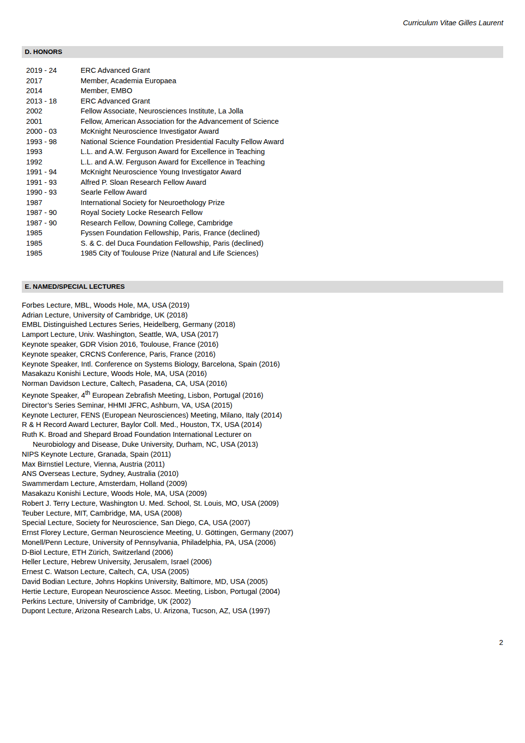Curriculum Vitae Gilles Laurent
D. HONORS
| 2019 - 24 | ERC Advanced Grant |
| 2017 | Member, Academia Europaea |
| 2014 | Member, EMBO |
| 2013 - 18 | ERC Advanced Grant |
| 2002 | Fellow Associate, Neurosciences Institute, La Jolla |
| 2001 | Fellow, American Association for the Advancement of Science |
| 2000 - 03 | McKnight Neuroscience Investigator Award |
| 1993 - 98 | National Science Foundation Presidential Faculty Fellow Award |
| 1993 | L.L. and A.W. Ferguson Award for Excellence in Teaching |
| 1992 | L.L. and A.W. Ferguson Award for Excellence in Teaching |
| 1991 - 94 | McKnight Neuroscience Young Investigator Award |
| 1991 - 93 | Alfred P. Sloan Research Fellow Award |
| 1990 - 93 | Searle Fellow Award |
| 1987 | International Society for Neuroethology Prize |
| 1987 - 90 | Royal Society Locke Research Fellow |
| 1987 - 90 | Research Fellow, Downing College, Cambridge |
| 1985 | Fyssen Foundation Fellowship, Paris, France (declined) |
| 1985 | S. & C. del Duca Foundation Fellowship, Paris (declined) |
| 1985 | 1985 City of Toulouse Prize (Natural and Life Sciences) |
E. NAMED/SPECIAL LECTURES
Forbes Lecture, MBL, Woods Hole, MA, USA (2019)
Adrian Lecture, University of Cambridge, UK (2018)
EMBL Distinguished Lectures Series, Heidelberg, Germany (2018)
Lamport Lecture, Univ. Washington, Seattle, WA, USA (2017)
Keynote speaker, GDR Vision 2016, Toulouse, France (2016)
Keynote speaker, CRCNS Conference, Paris, France (2016)
Keynote Speaker, Intl. Conference on Systems Biology, Barcelona, Spain (2016)
Masakazu Konishi Lecture, Woods Hole, MA, USA (2016)
Norman Davidson Lecture, Caltech, Pasadena, CA, USA (2016)
Keynote Speaker, 4th European Zebrafish Meeting, Lisbon, Portugal (2016)
Director’s Series Seminar, HHMI JFRC, Ashburn, VA, USA (2015)
Keynote Lecturer, FENS (European Neurosciences) Meeting, Milano, Italy (2014)
R & H Record Award Lecturer, Baylor Coll. Med., Houston, TX, USA (2014)
Ruth K. Broad and Shepard Broad Foundation International Lecturer on
Neurobiology and Disease, Duke University, Durham, NC, USA (2013)
NIPS Keynote Lecture, Granada, Spain (2011)
Max Birnstiel Lecture, Vienna, Austria (2011)
ANS Overseas Lecture, Sydney, Australia (2010)
Swammerdam Lecture, Amsterdam, Holland (2009)
Masakazu Konishi Lecture, Woods Hole, MA, USA (2009)
Robert J. Terry Lecture, Washington U. Med. School, St. Louis, MO, USA (2009)
Teuber Lecture, MIT, Cambridge, MA, USA (2008)
Special Lecture, Society for Neuroscience, San Diego, CA, USA (2007)
Ernst Florey Lecture, German Neuroscience Meeting, U. Göttingen, Germany (2007)
Monell/Penn Lecture, University of Pennsylvania, Philadelphia, PA, USA (2006)
D-Biol Lecture, ETH Zürich, Switzerland (2006)
Heller Lecture, Hebrew University, Jerusalem, Israel (2006)
Ernest C. Watson Lecture, Caltech, CA, USA (2005)
David Bodian Lecture, Johns Hopkins University, Baltimore, MD, USA (2005)
Hertie Lecture, European Neuroscience Assoc. Meeting, Lisbon, Portugal (2004)
Perkins Lecture, University of Cambridge, UK (2002)
Dupont Lecture, Arizona Research Labs, U. Arizona, Tucson, AZ, USA (1997)
2